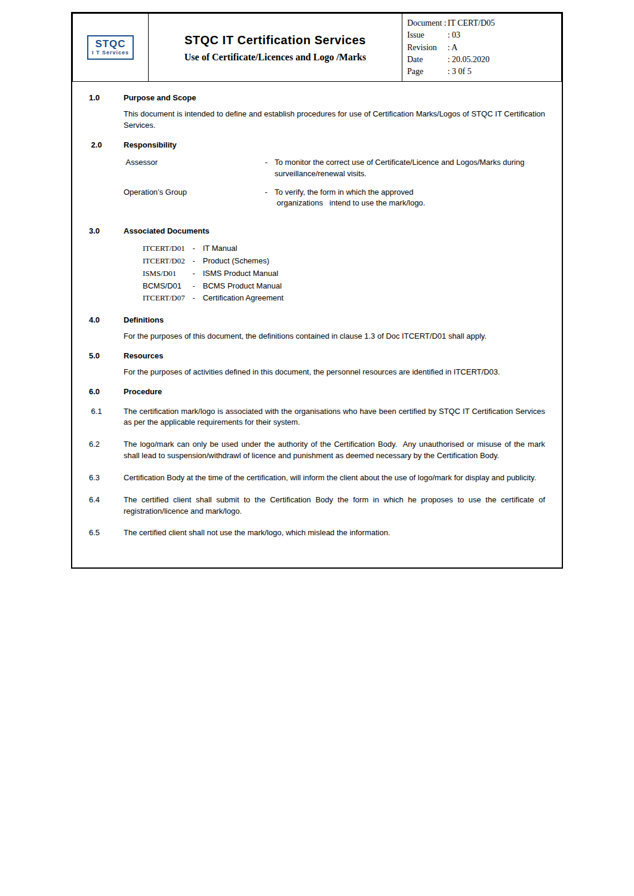| STQ C I T Services | STQC IT Certification Services Use of Certificate/Licences and Logo /Marks | / Document : / IT CERT/D05 / / Issue / : 03 / / Revision / : A / / Date / : 20.05.2020 / / Page / : 3 0f 5 / |
1.0
Purpose and Scope
This document is intended to define and establish procedures for use of Certification Marks/Logos of STQC IT Certification Services.
2.0
Responsibility
| Assessor | - | To monitor the correct use of Certificate/Licence and Logos/Marks during surveillance/renewal visits. |
| Operation’s Group | - | To verify, the form in which the approved organizations intend to use the mark/logo. |
3.0
Associated Documents
| ITCERT/D01 | - | IT Manual |
| ITCERT/D02 | - | Product (Schemes) |
| ISMS/D01 | - | ISMS Product Manual |
| BCMS/D01 | - | BCMS Product Manual |
| ITCERT/D07 | - | Certification Agreement |
4.0
Definitions
For the purposes of this document, the definitions contained in clause 1.3 of Doc ITCERT/D01 shall apply.
5.0
Resources
For the purposes of activities defined in this document, the personnel resources are identified in ITCERT/D03.
6.0
Procedure
6.1
The certification mark/logo is associated with the organisations who have been certified by STQC IT Certification Services as per the applicable requirements for their system.
6.2
The logo/mark can only be used under the authority of the Certification Body. Any unauthorised or misuse of the mark shall lead to suspension/withdrawl of licence and punishment as deemed necessary by the Certification Body.
6.3
Certification Body at the time of the certification, will inform the client about the use of logo/mark for display and publicity.
6.4
The certified client shall submit to the Certification Body the form in which he proposes to use the certificate of registration/licence and mark/logo.
6.5
The certified client shall not use the mark/logo, which mislead the information.